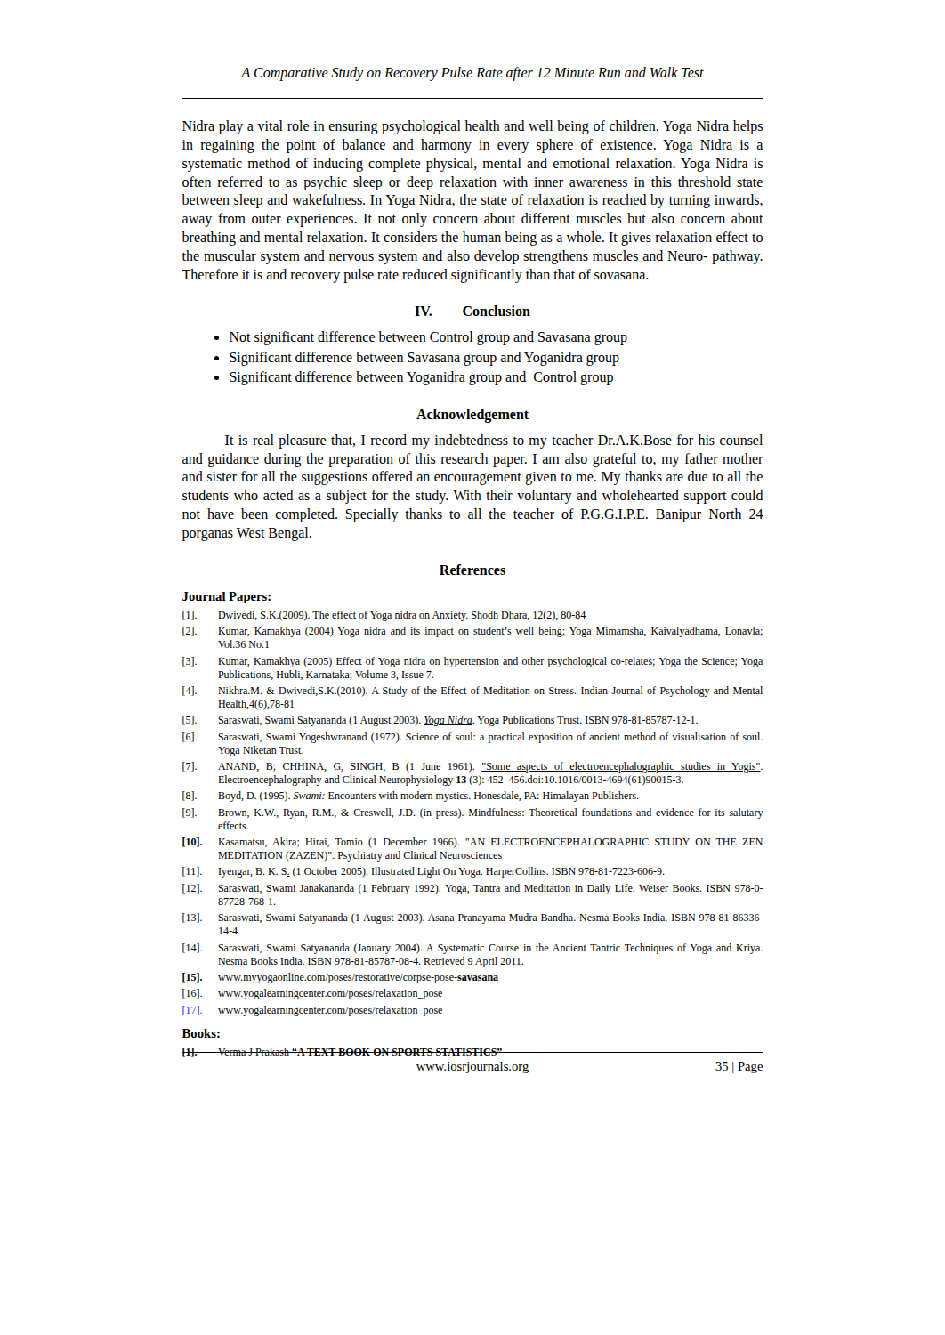A Comparative Study on Recovery Pulse Rate after 12 Minute Run and Walk Test
Nidra play a vital role in ensuring psychological health and well being of children. Yoga Nidra helps in regaining the point of balance and harmony in every sphere of existence. Yoga Nidra is a systematic method of inducing complete physical, mental and emotional relaxation. Yoga Nidra is often referred to as psychic sleep or deep relaxation with inner awareness in this threshold state between sleep and wakefulness. In Yoga Nidra, the state of relaxation is reached by turning inwards, away from outer experiences. It not only concern about different muscles but also concern about breathing and mental relaxation. It considers the human being as a whole. It gives relaxation effect to the muscular system and nervous system and also develop strengthens muscles and Neuro- pathway. Therefore it is and recovery pulse rate reduced significantly than that of sovasana.
IV. Conclusion
Not significant difference between Control group and Savasana group
Significant difference between Savasana group and Yoganidra group
Significant difference between Yoganidra group and Control group
Acknowledgement
It is real pleasure that, I record my indebtedness to my teacher Dr.A.K.Bose for his counsel and guidance during the preparation of this research paper. I am also grateful to, my father mother and sister for all the suggestions offered an encouragement given to me. My thanks are due to all the students who acted as a subject for the study. With their voluntary and wholehearted support could not have been completed. Specially thanks to all the teacher of P.G.G.I.P.E. Banipur North 24 porganas West Bengal.
References
Journal Papers:
[1]. Dwivedi, S.K.(2009). The effect of Yoga nidra on Anxiety. Shodh Dhara, 12(2), 80-84
[2]. Kumar, Kamakhya (2004) Yoga nidra and its impact on student’s well being; Yoga Mimamsha, Kaivalyadhama, Lonavla; Vol.36 No.1
[3]. Kumar, Kamakhya (2005) Effect of Yoga nidra on hypertension and other psychological co-relates; Yoga the Science; Yoga Publications, Hubli, Karnataka; Volume 3, Issue 7.
[4]. Nikhra.M. & Dwivedi,S.K.(2010). A Study of the Effect of Meditation on Stress. Indian Journal of Psychology and Mental Health,4(6),78-81
[5]. Saraswati, Swami Satyananda (1 August 2003). Yoga Nidra. Yoga Publications Trust. ISBN 978-81-85787-12-1.
[6]. Saraswati, Swami Yogeshwranand (1972). Science of soul: a practical exposition of ancient method of visualisation of soul. Yoga Niketan Trust.
[7]. ANAND, B; CHHINA, G, SINGH, B (1 June 1961). "Some aspects of electroencephalographic studies in Yogis". Electroencephalography and Clinical Neurophysiology 13 (3): 452–456.doi:10.1016/0013-4694(61)90015-3.
[8]. Boyd, D. (1995). Swami: Encounters with modern mystics. Honesdale, PA: Himalayan Publishers.
[9]. Brown, K.W., Ryan, R.M., & Creswell, J.D. (in press). Mindfulness: Theoretical foundations and evidence for its salutary effects.
[10]. Kasamatsu, Akira; Hirai, Tomio (1 December 1966). "AN ELECTROENCEPHALOGRAPHIC STUDY ON THE ZEN MEDITATION (ZAZEN)". Psychiatry and Clinical Neurosciences
[11]. Iyengar, B. K. S. (1 October 2005). Illustrated Light On Yoga. HarperCollins. ISBN 978-81-7223-606-9.
[12]. Saraswati, Swami Janakananda (1 February 1992). Yoga, Tantra and Meditation in Daily Life. Weiser Books. ISBN 978-0-87728-768-1.
[13]. Saraswati, Swami Satyananda (1 August 2003). Asana Pranayama Mudra Bandha. Nesma Books India. ISBN 978-81-86336-14-4.
[14]. Saraswati, Swami Satyananda (January 2004). A Systematic Course in the Ancient Tantric Techniques of Yoga and Kriya. Nesma Books India. ISBN 978-81-85787-08-4. Retrieved 9 April 2011.
[15]. www.myyogaonline.com/poses/restorative/corpse-pose-savasana
[16]. www.yogalearningcenter.com/poses/relaxation_pose
[17]. www.yogalearningcenter.com/poses/relaxation_pose
Books:
[1]. Verma J Prakash “A TEXT BOOK ON SPORTS STATISTICS”
www.iosrjournals.org 35 | Page